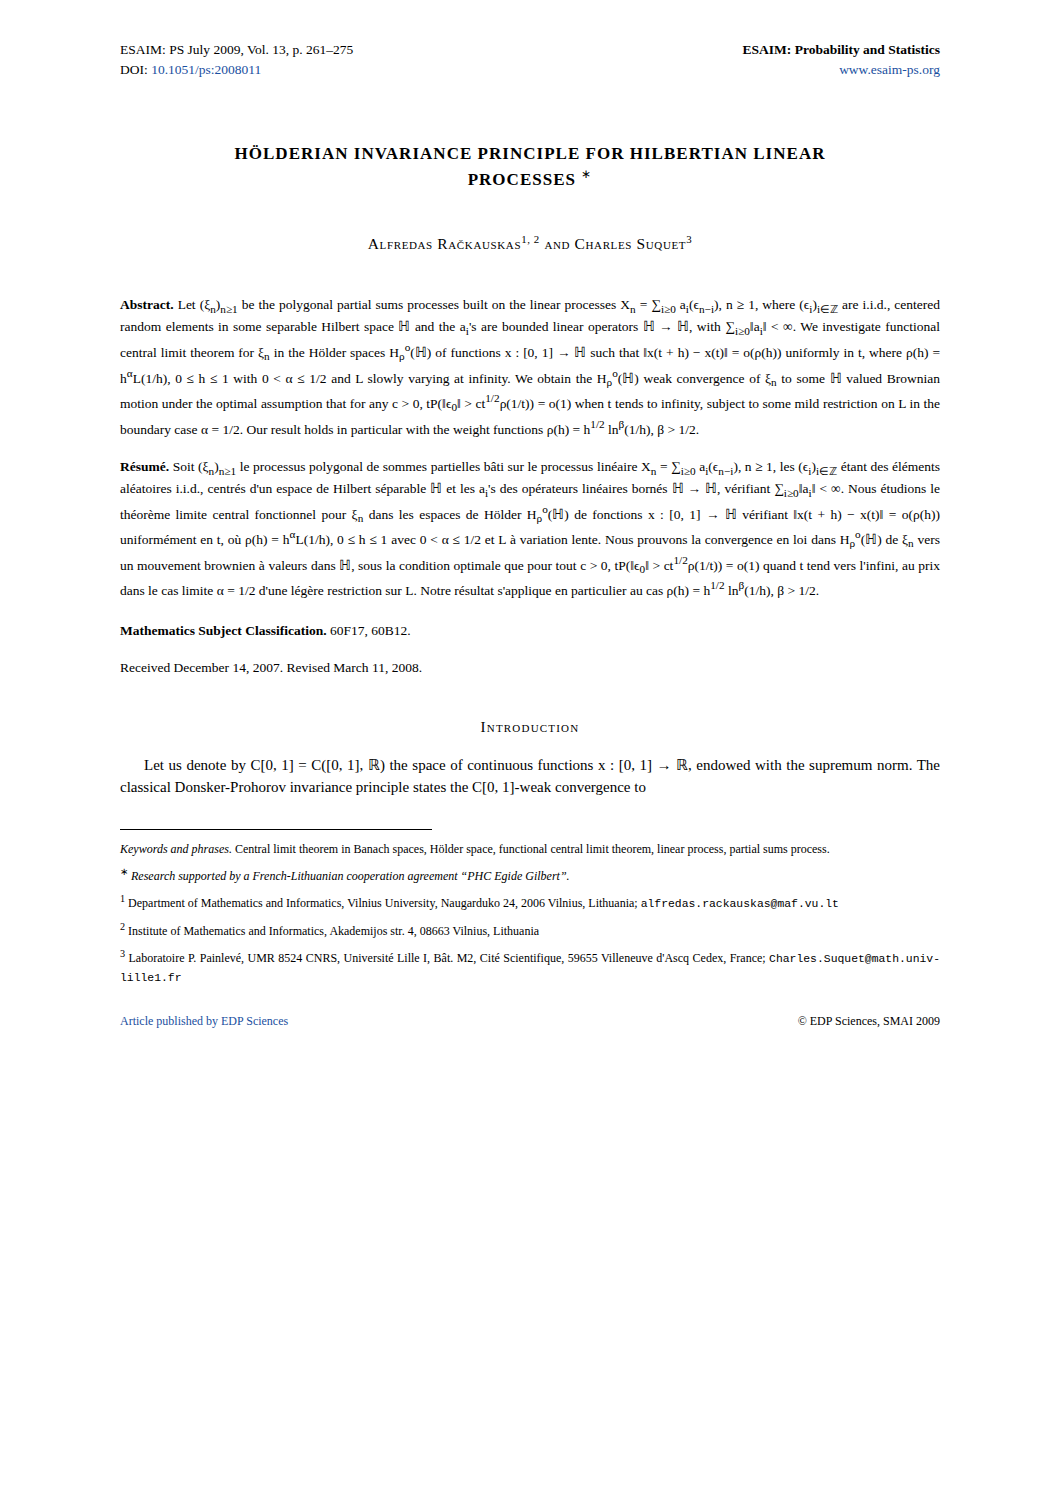ESAIM: PS July 2009, Vol. 13, p. 261–275
DOI: 10.1051/ps:2008011
ESAIM: Probability and Statistics
www.esaim-ps.org
Hölderian invariance principle for Hilbertian linear
processes ∗
Alfredas Račkauskas1, 2 and Charles Suquet3
Abstract. Let (ξn)n≥1 be the polygonal partial sums processes built on the linear processes Xn = ∑i≥0 ai(ϵn−i), n ≥ 1, where (ϵi)i∈ℤ are i.i.d., centered random elements in some separable Hilbert space ℍ and the ai's are bounded linear operators ℍ → ℍ, with ∑i≥0‖ai‖ < ∞. We investigate functional central limit theorem for ξn in the Hölder spaces Hρo(ℍ) of functions x : [0, 1] → ℍ such that ‖x(t + h) − x(t)‖ = o(ρ(h)) uniformly in t, where ρ(h) = hαL(1/h), 0 ≤ h ≤ 1 with 0 < α ≤ 1/2 and L slowly varying at infinity. We obtain the Hρo(ℍ) weak convergence of ξn to some ℍ valued Brownian motion under the optimal assumption that for any c > 0, tP(‖ϵ0‖ > ct1/2ρ(1/t)) = o(1) when t tends to infinity, subject to some mild restriction on L in the boundary case α = 1/2. Our result holds in particular with the weight functions ρ(h) = h1/2 lnβ(1/h), β > 1/2.
Résumé. Soit (ξn)n≥1 le processus polygonal de sommes partielles bâti sur le processus linéaire Xn = ∑i≥0 ai(ϵn−i), n ≥ 1, les (ϵi)i∈ℤ étant des éléments aléatoires i.i.d., centrés d'un espace de Hilbert séparable ℍ et les ai's des opérateurs linéaires bornés ℍ → ℍ, vérifiant ∑i≥0‖ai‖ < ∞. Nous étudions le théorème limite central fonctionnel pour ξn dans les espaces de Hölder Hρo(ℍ) de fonctions x : [0, 1] → ℍ vérifiant ‖x(t + h) − x(t)‖ = o(ρ(h)) uniformément en t, où ρ(h) = hαL(1/h), 0 ≤ h ≤ 1 avec 0 < α ≤ 1/2 et L à variation lente. Nous prouvons la convergence en loi dans Hρo(ℍ) de ξn vers un mouvement brownien à valeurs dans ℍ, sous la condition optimale que pour tout c > 0, tP(‖ϵ0‖ > ct1/2ρ(1/t)) = o(1) quand t tend vers l'infini, au prix dans le cas limite α = 1/2 d'une légère restriction sur L. Notre résultat s'applique en particulier au cas ρ(h) = h1/2 lnβ(1/h), β > 1/2.
Mathematics Subject Classification. 60F17, 60B12.
Received December 14, 2007. Revised March 11, 2008.
Introduction
Let us denote by C[0, 1] = C([0, 1], ℝ) the space of continuous functions x : [0, 1] → ℝ, endowed with the supremum norm. The classical Donsker-Prohorov invariance principle states the C[0, 1]-weak convergence to
Keywords and phrases. Central limit theorem in Banach spaces, Hölder space, functional central limit theorem, linear process, partial sums process.
∗ Research supported by a French-Lithuanian cooperation agreement “PHC Egide Gilbert”.
1 Department of Mathematics and Informatics, Vilnius University, Naugarduko 24, 2006 Vilnius, Lithuania; alfredas.rackauskas@maf.vu.lt
2 Institute of Mathematics and Informatics, Akademijos str. 4, 08663 Vilnius, Lithuania
3 Laboratoire P. Painlevé, UMR 8524 CNRS, Université Lille I, Bât. M2, Cité Scientifique, 59655 Villeneuve d'Ascq Cedex, France; Charles.Suquet@math.univ-lille1.fr
Article published by EDP Sciences
© EDP Sciences, SMAI 2009